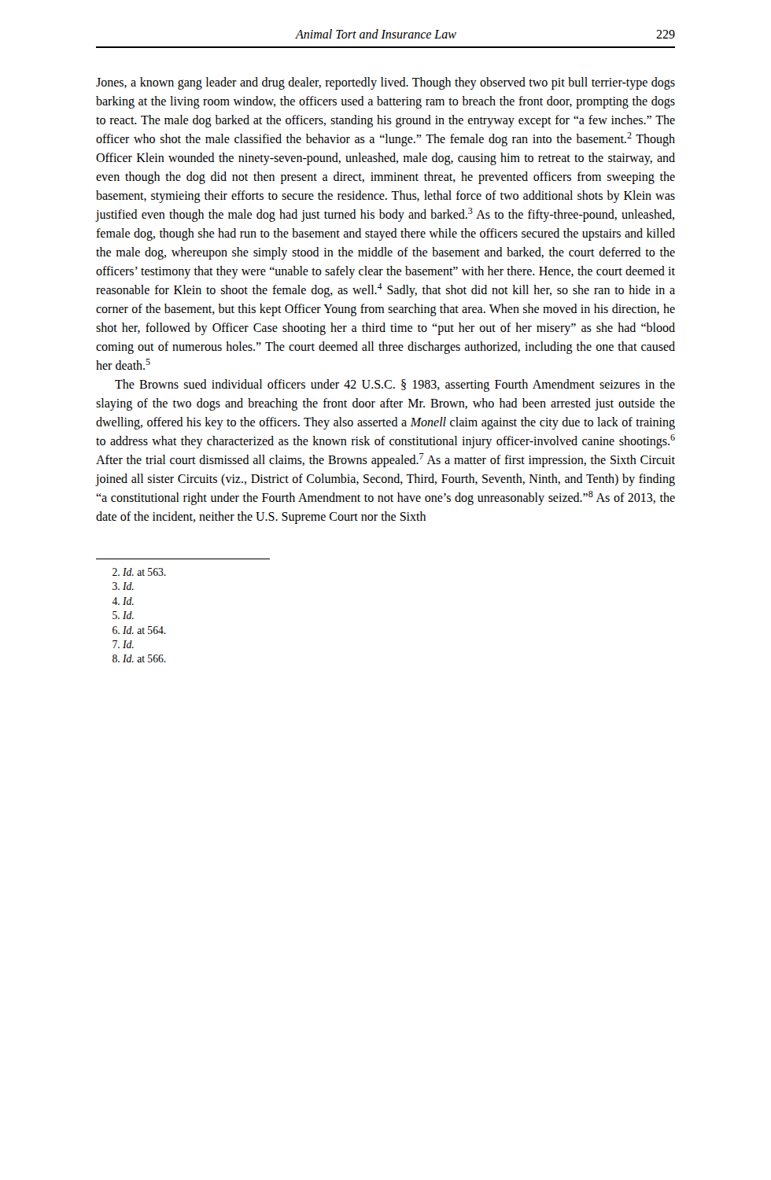Animal Tort and Insurance Law 229
Jones, a known gang leader and drug dealer, reportedly lived. Though they observed two pit bull terrier-type dogs barking at the living room window, the officers used a battering ram to breach the front door, prompting the dogs to react. The male dog barked at the officers, standing his ground in the entryway except for “a few inches.” The officer who shot the male classified the behavior as a “lunge.” The female dog ran into the basement.2 Though Officer Klein wounded the ninety-seven-pound, unleashed, male dog, causing him to retreat to the stairway, and even though the dog did not then present a direct, imminent threat, he prevented officers from sweeping the basement, stymieing their efforts to secure the residence. Thus, lethal force of two additional shots by Klein was justified even though the male dog had just turned his body and barked.3 As to the fifty-three-pound, unleashed, female dog, though she had run to the basement and stayed there while the officers secured the upstairs and killed the male dog, whereupon she simply stood in the middle of the basement and barked, the court deferred to the officers’ testimony that they were “unable to safely clear the basement” with her there. Hence, the court deemed it reasonable for Klein to shoot the female dog, as well.4 Sadly, that shot did not kill her, so she ran to hide in a corner of the basement, but this kept Officer Young from searching that area. When she moved in his direction, he shot her, followed by Officer Case shooting her a third time to “put her out of her misery” as she had “blood coming out of numerous holes.” The court deemed all three discharges authorized, including the one that caused her death.5
The Browns sued individual officers under 42 U.S.C. § 1983, asserting Fourth Amendment seizures in the slaying of the two dogs and breaching the front door after Mr. Brown, who had been arrested just outside the dwelling, offered his key to the officers. They also asserted a Monell claim against the city due to lack of training to address what they characterized as the known risk of constitutional injury officer-involved canine shootings.6 After the trial court dismissed all claims, the Browns appealed.7 As a matter of first impression, the Sixth Circuit joined all sister Circuits (viz., District of Columbia, Second, Third, Fourth, Seventh, Ninth, and Tenth) by finding “a constitutional right under the Fourth Amendment to not have one’s dog unreasonably seized.”8 As of 2013, the date of the incident, neither the U.S. Supreme Court nor the Sixth
2. Id. at 563.
3. Id.
4. Id.
5. Id.
6. Id. at 564.
7. Id.
8. Id. at 566.